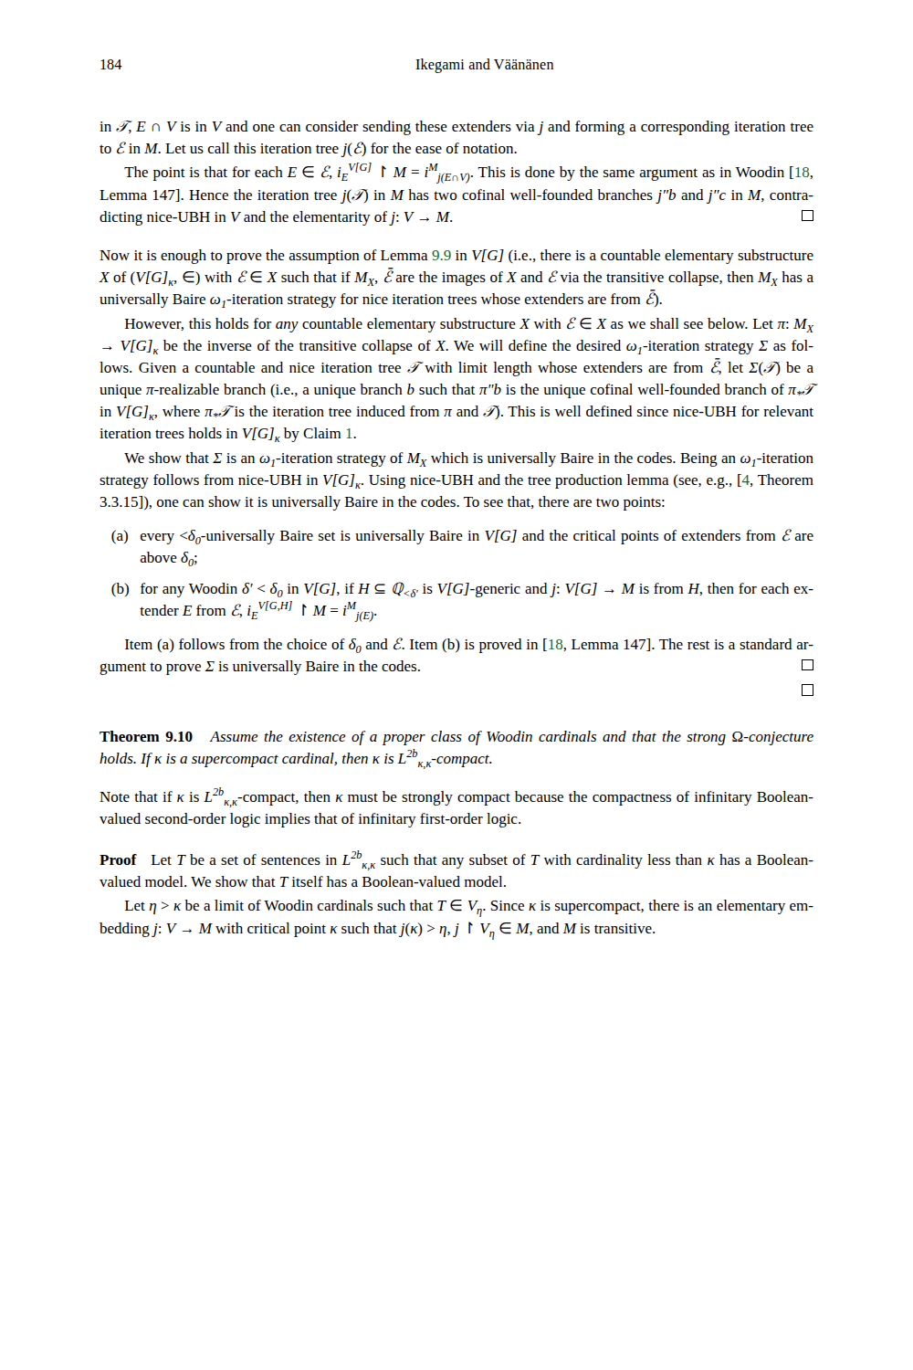184 Ikegami and Väänänen
in 𝒯, E ∩ V is in V and one can consider sending these extenders via j and forming a corresponding iteration tree to ℰ in M. Let us call this iteration tree j(ℰ) for the ease of notation.
The point is that for each E ∈ ℰ, iEV[G] ↾ M = iMj(E∩V). This is done by the same argument as in Woodin [18, Lemma 147]. Hence the iteration tree j(𝒯) in M has two cofinal well-founded branches j″b and j″c in M, contradicting nice-UBH in V and the elementarity of j: V → M.
Now it is enough to prove the assumption of Lemma 9.9 in V[G] (i.e., there is a countable elementary substructure X of (V[G]κ, ∈) with ℰ ∈ X such that if MX, ℰ̄ are the images of X and ℰ via the transitive collapse, then MX has a universally Baire ω1-iteration strategy for nice iteration trees whose extenders are from ℰ̄).
However, this holds for any countable elementary substructure X with ℰ ∈ X as we shall see below. Let π: MX → V[G]κ be the inverse of the transitive collapse of X. We will define the desired ω1-iteration strategy Σ as follows. Given a countable and nice iteration tree 𝒯 with limit length whose extenders are from ℰ̄, let Σ(𝒯) be a unique π-realizable branch (i.e., a unique branch b such that π″b is the unique cofinal well-founded branch of π*𝒯 in V[G]κ, where π*𝒯 is the iteration tree induced from π and 𝒯). This is well defined since nice-UBH for relevant iteration trees holds in V[G]κ by Claim 1.
We show that Σ is an ω1-iteration strategy of MX which is universally Baire in the codes. Being an ω1-iteration strategy follows from nice-UBH in V[G]κ. Using nice-UBH and the tree production lemma (see, e.g., [4, Theorem 3.3.15]), one can show it is universally Baire in the codes. To see that, there are two points:
(a) every <δ0-universally Baire set is universally Baire in V[G] and the critical points of extenders from ℰ are above δ0;
(b) for any Woodin δ′ < δ0 in V[G], if H ⊆ ℚ<δ′ is V[G]-generic and j: V[G] → M is from H, then for each extender E from ℰ, iEV[G,H] ↾ M = iMj(E).
Item (a) follows from the choice of δ0 and ℰ. Item (b) is proved in [18, Lemma 147]. The rest is a standard argument to prove Σ is universally Baire in the codes.
Theorem 9.10 Assume the existence of a proper class of Woodin cardinals and that the strong Ω-conjecture holds. If κ is a supercompact cardinal, then κ is L2bκ,κ-compact.
Note that if κ is L2bκ,κ-compact, then κ must be strongly compact because the compactness of infinitary Boolean-valued second-order logic implies that of infinitary first-order logic.
Proof Let T be a set of sentences in L2bκ,κ such that any subset of T with cardinality less than κ has a Boolean-valued model. We show that T itself has a Boolean-valued model.
Let η > κ be a limit of Woodin cardinals such that T ∈ Vη. Since κ is supercompact, there is an elementary embedding j: V → M with critical point κ such that j(κ) > η, j ↾ Vη ∈ M, and M is transitive.